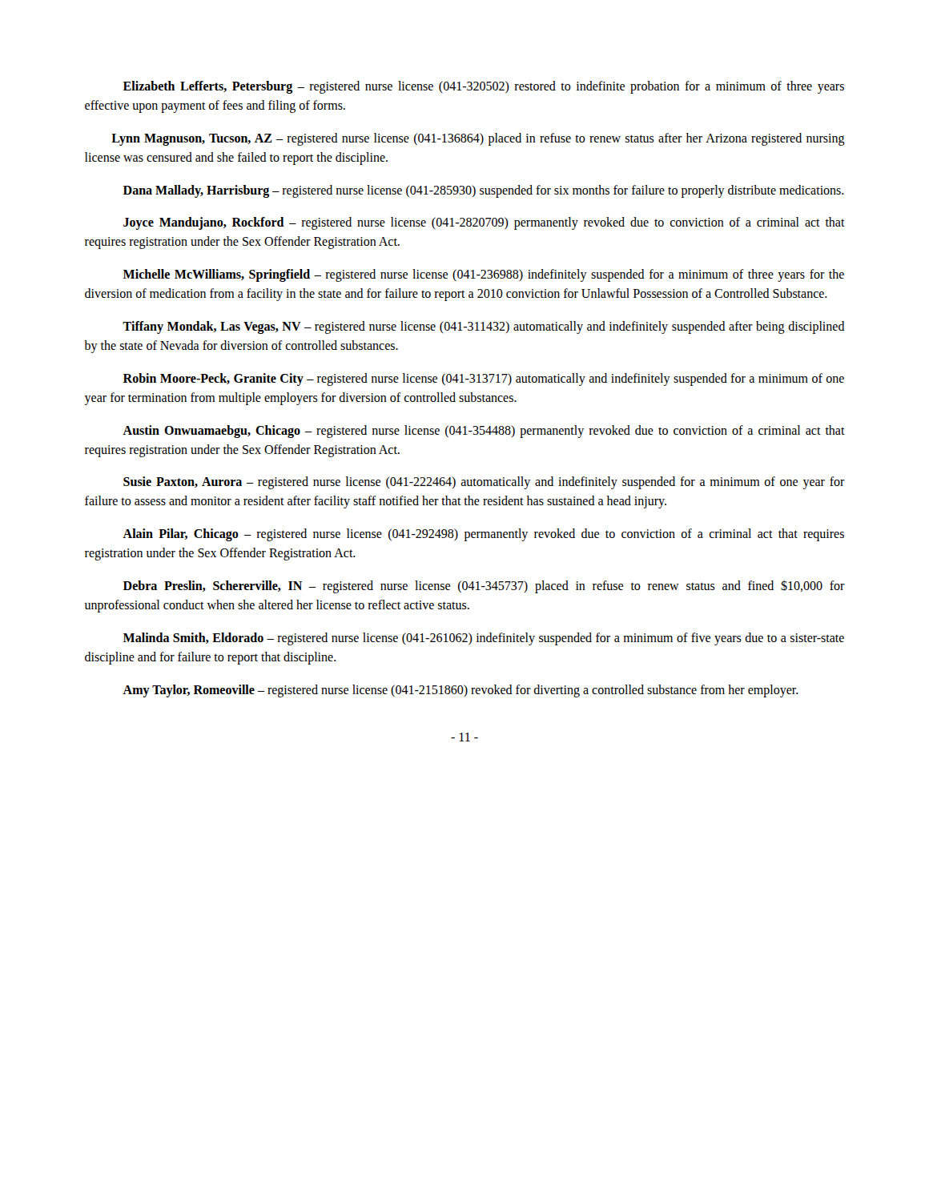Elizabeth Lefferts, Petersburg – registered nurse license (041-320502) restored to indefinite probation for a minimum of three years effective upon payment of fees and filing of forms.
Lynn Magnuson, Tucson, AZ – registered nurse license (041-136864) placed in refuse to renew status after her Arizona registered nursing license was censured and she failed to report the discipline.
Dana Mallady, Harrisburg – registered nurse license (041-285930) suspended for six months for failure to properly distribute medications.
Joyce Mandujano, Rockford – registered nurse license (041-2820709) permanently revoked due to conviction of a criminal act that requires registration under the Sex Offender Registration Act.
Michelle McWilliams, Springfield – registered nurse license (041-236988) indefinitely suspended for a minimum of three years for the diversion of medication from a facility in the state and for failure to report a 2010 conviction for Unlawful Possession of a Controlled Substance.
Tiffany Mondak, Las Vegas, NV – registered nurse license (041-311432) automatically and indefinitely suspended after being disciplined by the state of Nevada for diversion of controlled substances.
Robin Moore-Peck, Granite City – registered nurse license (041-313717) automatically and indefinitely suspended for a minimum of one year for termination from multiple employers for diversion of controlled substances.
Austin Onwuamaebgu, Chicago – registered nurse license (041-354488) permanently revoked due to conviction of a criminal act that requires registration under the Sex Offender Registration Act.
Susie Paxton, Aurora – registered nurse license (041-222464) automatically and indefinitely suspended for a minimum of one year for failure to assess and monitor a resident after facility staff notified her that the resident has sustained a head injury.
Alain Pilar, Chicago – registered nurse license (041-292498) permanently revoked due to conviction of a criminal act that requires registration under the Sex Offender Registration Act.
Debra Preslin, Schererville, IN – registered nurse license (041-345737) placed in refuse to renew status and fined $10,000 for unprofessional conduct when she altered her license to reflect active status.
Malinda Smith, Eldorado – registered nurse license (041-261062) indefinitely suspended for a minimum of five years due to a sister-state discipline and for failure to report that discipline.
Amy Taylor, Romeoville – registered nurse license (041-2151860) revoked for diverting a controlled substance from her employer.
- 11 -